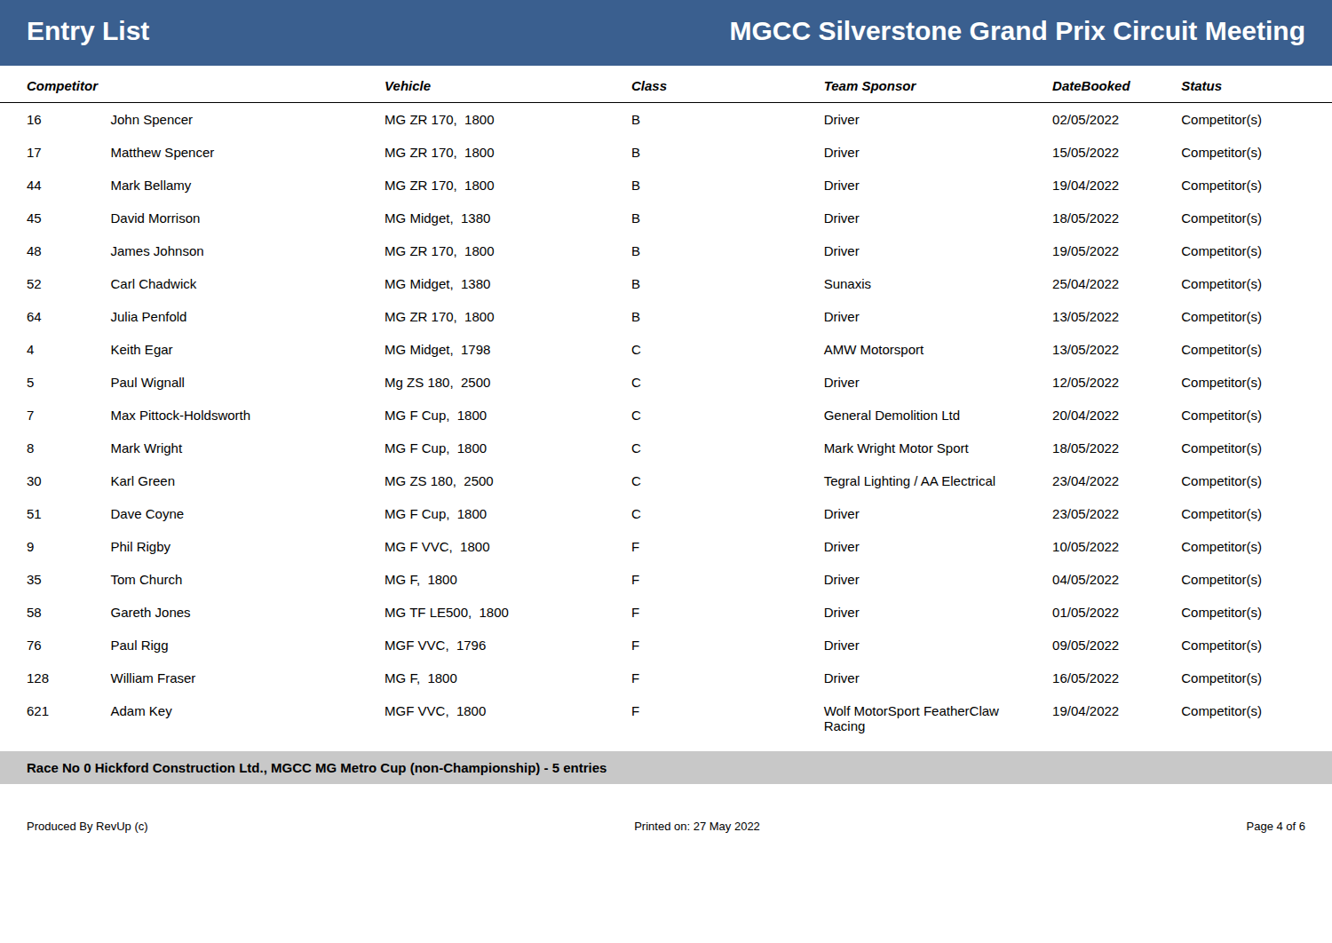Entry List
MGCC Silverstone Grand Prix Circuit Meeting
| Competitor | | Vehicle | Class | Team Sponsor | DateBooked | Status |
| --- | --- | --- | --- | --- | --- | --- |
| 16 | John Spencer | MG ZR 170, 1800 | B | Driver | 02/05/2022 | Competitor(s) |
| 17 | Matthew Spencer | MG ZR 170, 1800 | B | Driver | 15/05/2022 | Competitor(s) |
| 44 | Mark Bellamy | MG ZR 170, 1800 | B | Driver | 19/04/2022 | Competitor(s) |
| 45 | David Morrison | MG Midget, 1380 | B | Driver | 18/05/2022 | Competitor(s) |
| 48 | James Johnson | MG ZR 170, 1800 | B | Driver | 19/05/2022 | Competitor(s) |
| 52 | Carl Chadwick | MG Midget, 1380 | B | Sunaxis | 25/04/2022 | Competitor(s) |
| 64 | Julia Penfold | MG ZR 170, 1800 | B | Driver | 13/05/2022 | Competitor(s) |
| 4 | Keith Egar | MG Midget, 1798 | C | AMW Motorsport | 13/05/2022 | Competitor(s) |
| 5 | Paul Wignall | Mg ZS 180, 2500 | C | Driver | 12/05/2022 | Competitor(s) |
| 7 | Max Pittock-Holdsworth | MG F Cup, 1800 | C | General Demolition Ltd | 20/04/2022 | Competitor(s) |
| 8 | Mark Wright | MG F Cup, 1800 | C | Mark Wright Motor Sport | 18/05/2022 | Competitor(s) |
| 30 | Karl Green | MG ZS 180, 2500 | C | Tegral Lighting / AA Electrical | 23/04/2022 | Competitor(s) |
| 51 | Dave Coyne | MG F Cup, 1800 | C | Driver | 23/05/2022 | Competitor(s) |
| 9 | Phil Rigby | MG F VVC, 1800 | F | Driver | 10/05/2022 | Competitor(s) |
| 35 | Tom Church | MG F, 1800 | F | Driver | 04/05/2022 | Competitor(s) |
| 58 | Gareth Jones | MG TF LE500, 1800 | F | Driver | 01/05/2022 | Competitor(s) |
| 76 | Paul Rigg | MGF VVC, 1796 | F | Driver | 09/05/2022 | Competitor(s) |
| 128 | William Fraser | MG F, 1800 | F | Driver | 16/05/2022 | Competitor(s) |
| 621 | Adam Key | MGF VVC, 1800 | F | Wolf MotorSport FeatherClaw Racing | 19/04/2022 | Competitor(s) |
Race No 0 Hickford Construction Ltd., MGCC MG Metro Cup (non-Championship) - 5 entries
Produced By RevUp (c)
Printed on: 27 May 2022
Page 4 of 6